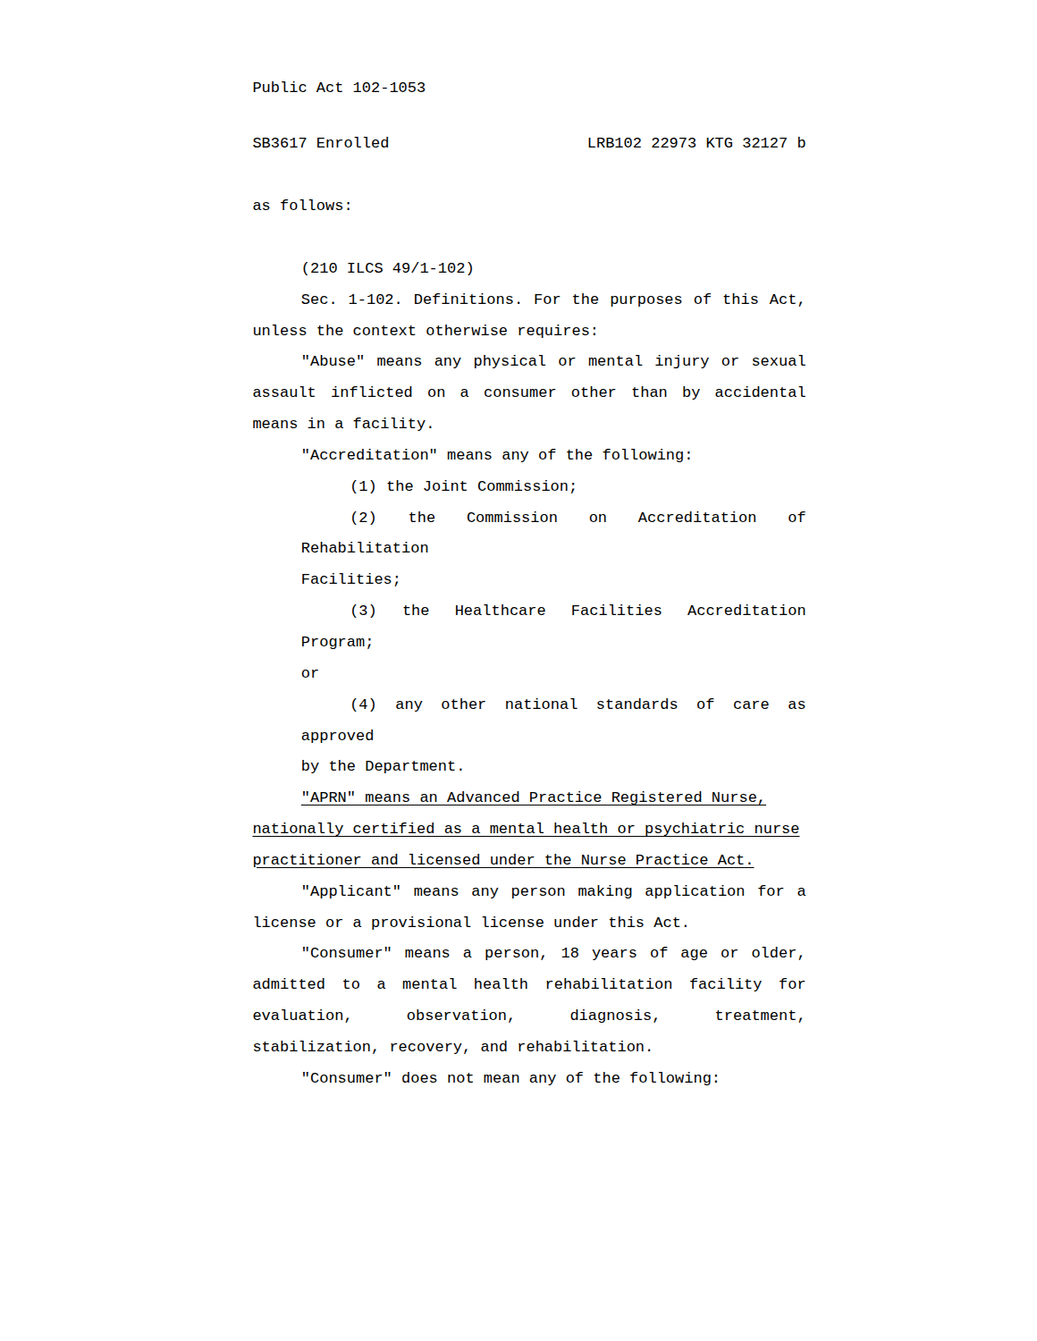Public Act 102-1053
SB3617 Enrolled LRB102 22973 KTG 32127 b
as follows:
(210 ILCS 49/1-102)
Sec. 1-102. Definitions. For the purposes of this Act, unless the context otherwise requires:
"Abuse" means any physical or mental injury or sexual assault inflicted on a consumer other than by accidental means in a facility.
"Accreditation" means any of the following:
(1) the Joint Commission;
(2) the Commission on Accreditation of Rehabilitation
Facilities;
(3) the Healthcare Facilities Accreditation Program;
or
(4) any other national standards of care as approved
by the Department.
"APRN" means an Advanced Practice Registered Nurse,
nationally certified as a mental health or psychiatric nurse
practitioner and licensed under the Nurse Practice Act.
"Applicant" means any person making application for a license or a provisional license under this Act.
"Consumer" means a person, 18 years of age or older, admitted to a mental health rehabilitation facility for evaluation, observation, diagnosis, treatment, stabilization, recovery, and rehabilitation.
"Consumer" does not mean any of the following: